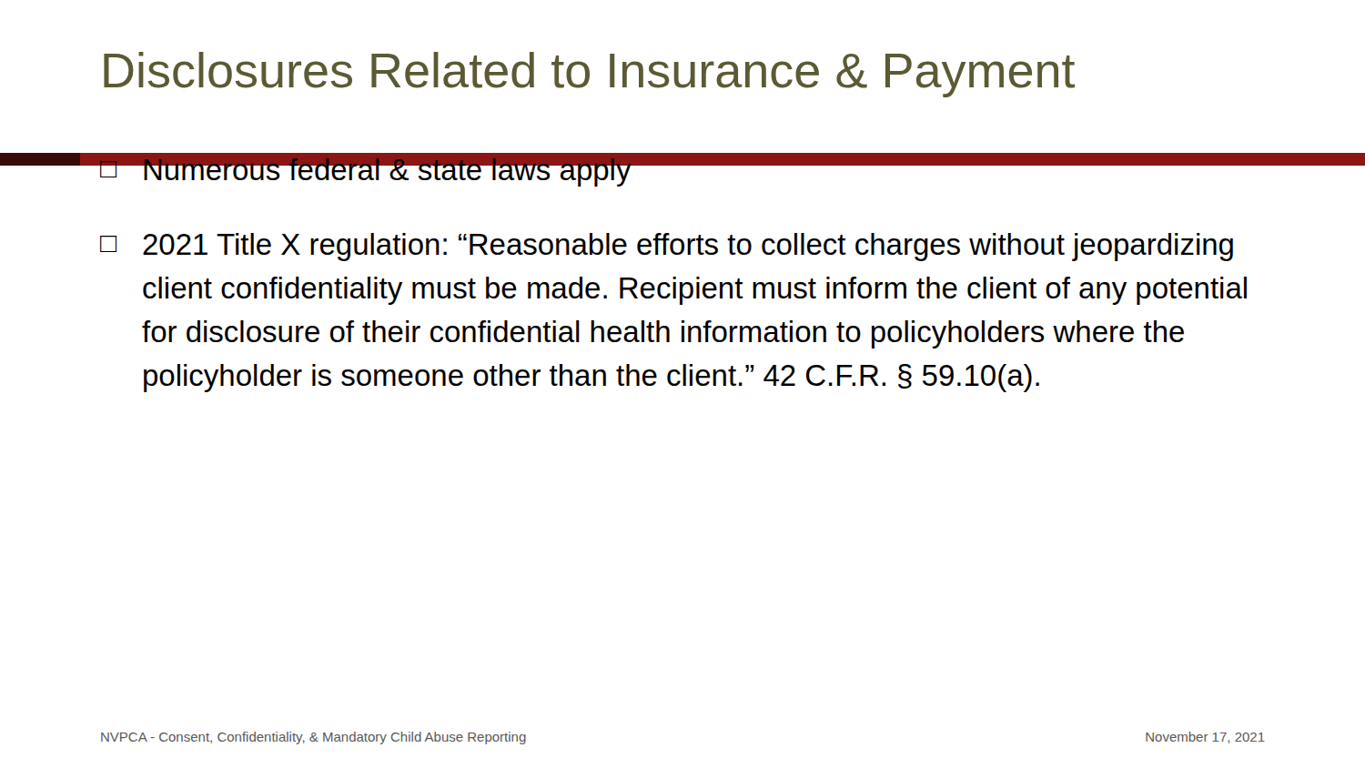Disclosures Related to Insurance & Payment
Numerous federal & state laws apply
2021 Title X regulation: “Reasonable efforts to collect charges without jeopardizing client confidentiality must be made. Recipient must inform the client of any potential for disclosure of their confidential health information to policyholders where the policyholder is someone other than the client.” 42 C.F.R. § 59.10(a).
NVPCA - Consent, Confidentiality, & Mandatory Child Abuse Reporting November 17, 2021